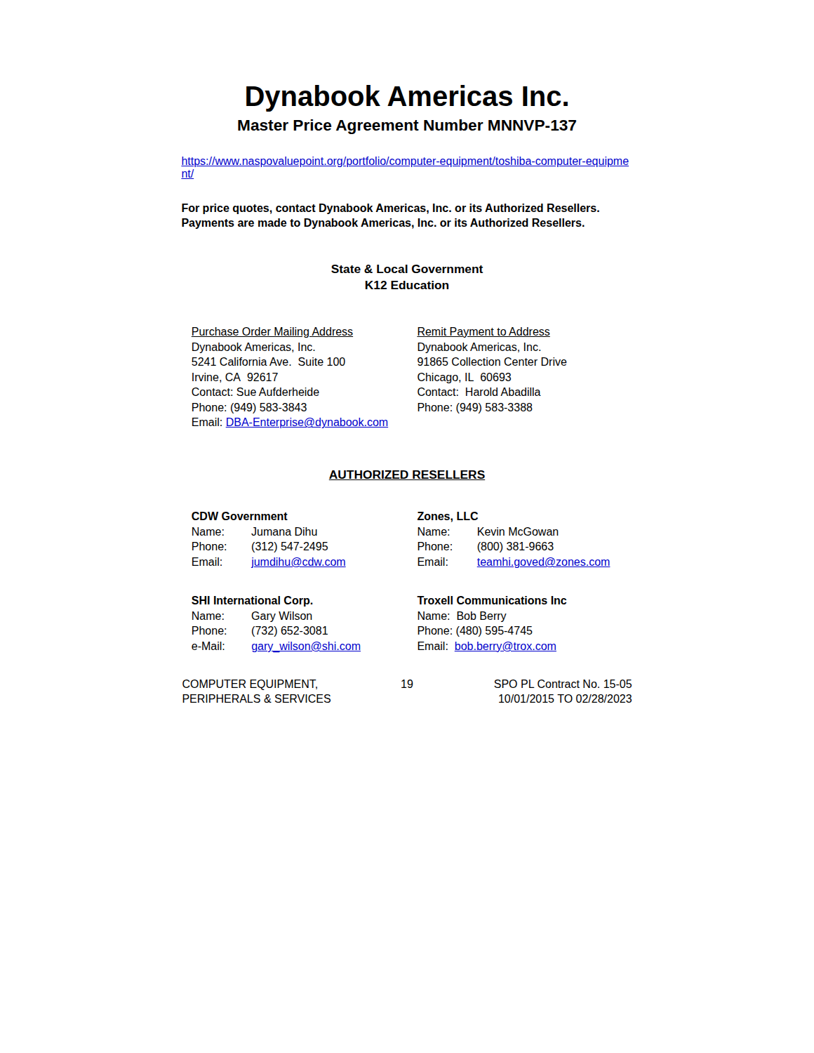Dynabook Americas Inc.
Master Price Agreement Number MNNVP-137
https://www.naspovaluepoint.org/portfolio/computer-equipment/toshiba-computer-equipment/
For price quotes, contact Dynabook Americas, Inc. or its Authorized Resellers.
Payments are made to Dynabook Americas, Inc. or its Authorized Resellers.
State & Local Government
K12 Education
| Purchase Order Mailing Address Dynabook Americas, Inc. 5241 California Ave. Suite 100 Irvine, CA 92617 Contact: Sue Aufderheide Phone: (949) 583-3843 Email: DBA-Enterprise@dynabook.com | Remit Payment to Address Dynabook Americas, Inc. 91865 Collection Center Drive Chicago, IL 60693 Contact: Harold Abadilla Phone: (949) 583-3388 |
AUTHORIZED RESELLERS
| CDW Government Name: Jumana Dihu Phone: (312) 547-2495 Email: jumdihu@cdw.com | Zones, LLC Name: Kevin McGowan Phone: (800) 381-9663 Email: teamhi.goved@zones.com |
| SHI International Corp. Name: Gary Wilson Phone: (732) 652-3081 e-Mail: gary_wilson@shi.com | Troxell Communications Inc Name: Bob Berry Phone: (480) 595-4745 Email: bob.berry@trox.com |
| COMPUTER EQUIPMENT, PERIPHERALS & SERVICES | 19 | SPO PL Contract No. 15-05 10/01/2015 TO 02/28/2023 |